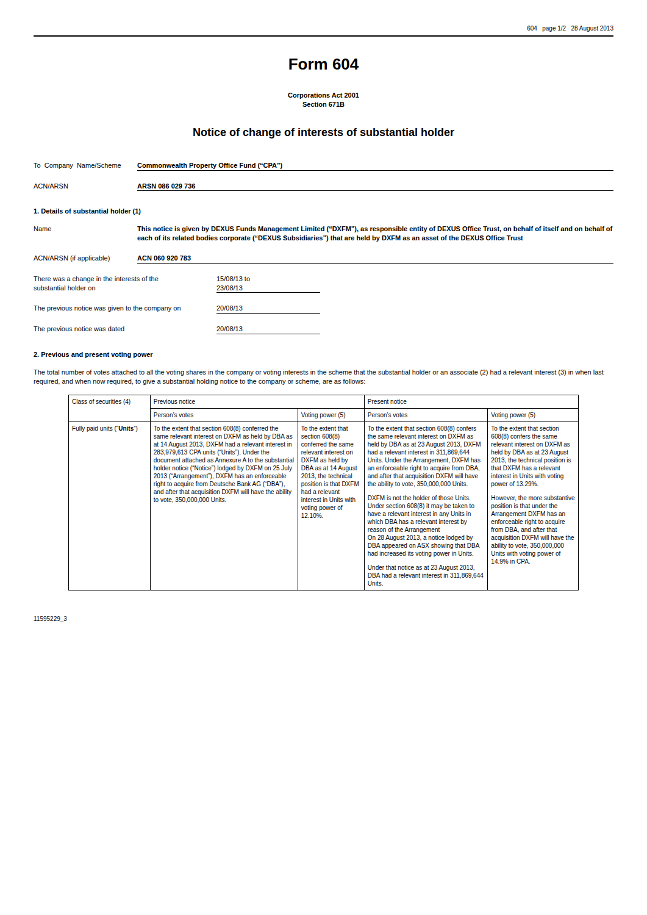604 page 1/2 28 August 2013
Form 604
Corporations Act 2001
Section 671B
Notice of change of interests of substantial holder
| To Company Name/Scheme | Commonwealth Property Office Fund (“CPA”) |
| ACN/ARSN | ARSN 086 029 736 |
1. Details of substantial holder (1)
| Name | This notice is given by DEXUS Funds Management Limited (“DXFM”), as responsible entity of DEXUS Office Trust, on behalf of itself and on behalf of each of its related bodies corporate (“DEXUS Subsidiaries”) that are held by DXFM as an asset of the DEXUS Office Trust |
| ACN/ARSN (if applicable) | ACN 060 920 783 |
| There was a change in the interests of the substantial holder on | 15/08/13 to 23/08/13 | |
| The previous notice was given to the company on | 20/08/13 | |
| The previous notice was dated | 20/08/13 | |
2. Previous and present voting power
The total number of votes attached to all the voting shares in the company or voting interests in the scheme that the substantial holder or an associate (2) had a relevant interest (3) in when last required, and when now required, to give a substantial holding notice to the company or scheme, are as follows:
| Class of securities (4) | Previous notice | Present notice |
| --- | --- | --- |
| Person’s votes | Voting power (5) | Person’s votes | Voting power (5) |
| Fully paid units (“ Units ”) | To the extent that section 608(8) conferred the same relevant interest on DXFM as held by DBA as at 14 August 2013, DXFM had a relevant interest in 283,979,613 CPA units (“Units”). Under the document attached as Annexure A to the substantial holder notice (“Notice”) lodged by DXFM on 25 July 2013 (“Arrangement”), DXFM has an enforceable right to acquire from Deutsche Bank AG (“DBA”), and after that acquisition DXFM will have the ability to vote, 350,000,000 Units. | To the extent that section 608(8) conferred the same relevant interest on DXFM as held by DBA as at 14 August 2013, the technical position is that DXFM had a relevant interest in Units with voting power of 12.10%. | To the extent that section 608(8) confers the same relevant interest on DXFM as held by DBA as at 23 August 2013, DXFM had a relevant interest in 311,869,644 Units. Under the Arrangement, DXFM has an enforceable right to acquire from DBA, and after that acquisition DXFM will have the ability to vote, 350,000,000 Units. DXFM is not the holder of those Units. Under section 608(8) it may be taken to have a relevant interest in any Units in which DBA has a relevant interest by reason of the Arrangement On 28 August 2013, a notice lodged by DBA appeared on ASX showing that DBA had increased its voting power in Units. Under that notice as at 23 August 2013, DBA had a relevant interest in 311,869,644 Units. | To the extent that section 608(8) confers the same relevant interest on DXFM as held by DBA as at 23 August 2013, the technical position is that DXFM has a relevant interest in Units with voting power of 13.29%. However, the more substantive position is that under the Arrangement DXFM has an enforceable right to acquire from DBA, and after that acquisition DXFM will have the ability to vote, 350,000,000 Units with voting power of 14.9% in CPA. |
11595229_3